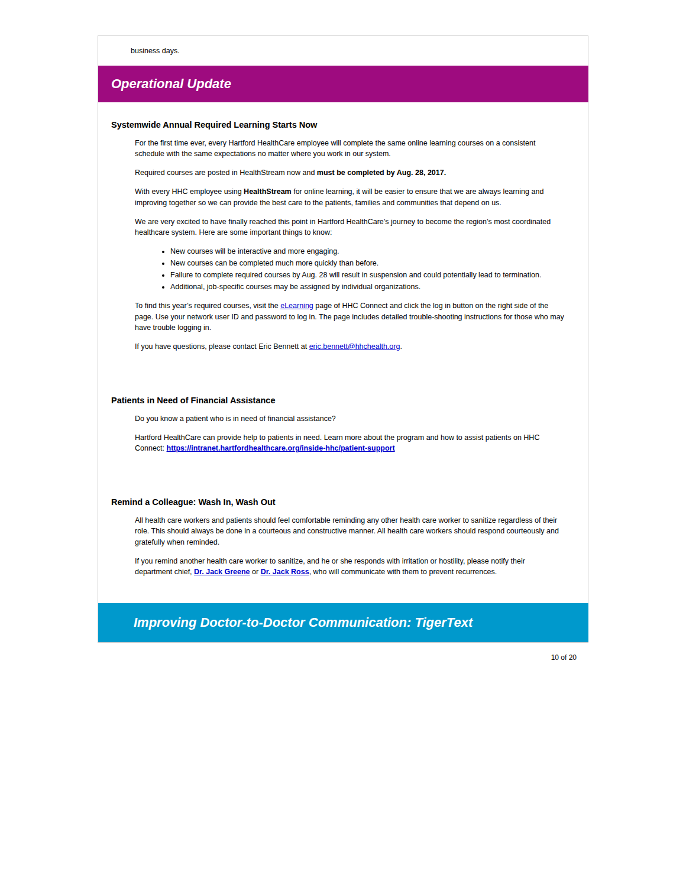business days.
Operational Update
Systemwide Annual Required Learning Starts Now
For the first time ever, every Hartford HealthCare employee will complete the same online learning courses on a consistent schedule with the same expectations no matter where you work in our system.
Required courses are posted in HealthStream now and must be completed by Aug. 28, 2017.
With every HHC employee using HealthStream for online learning, it will be easier to ensure that we are always learning and improving together so we can provide the best care to the patients, families and communities that depend on us.
We are very excited to have finally reached this point in Hartford HealthCare’s journey to become the region’s most coordinated healthcare system. Here are some important things to know:
New courses will be interactive and more engaging.
New courses can be completed much more quickly than before.
Failure to complete required courses by Aug. 28 will result in suspension and could potentially lead to termination.
Additional, job-specific courses may be assigned by individual organizations.
To find this year’s required courses, visit the eLearning page of HHC Connect and click the log in button on the right side of the page. Use your network user ID and password to log in. The page includes detailed trouble-shooting instructions for those who may have trouble logging in.
If you have questions, please contact Eric Bennett at eric.bennett@hhchealth.org.
Patients in Need of Financial Assistance
Do you know a patient who is in need of financial assistance?
Hartford HealthCare can provide help to patients in need. Learn more about the program and how to assist patients on HHC Connect: https://intranet.hartfordhealthcare.org/inside-hhc/patient-support
Remind a Colleague: Wash In, Wash Out
All health care workers and patients should feel comfortable reminding any other health care worker to sanitize regardless of their role. This should always be done in a courteous and constructive manner. All health care workers should respond courteously and gratefully when reminded.
If you remind another health care worker to sanitize, and he or she responds with irritation or hostility, please notify their department chief, Dr. Jack Greene or Dr. Jack Ross, who will communicate with them to prevent recurrences.
Improving Doctor-to-Doctor Communication: TigerText
10 of 20